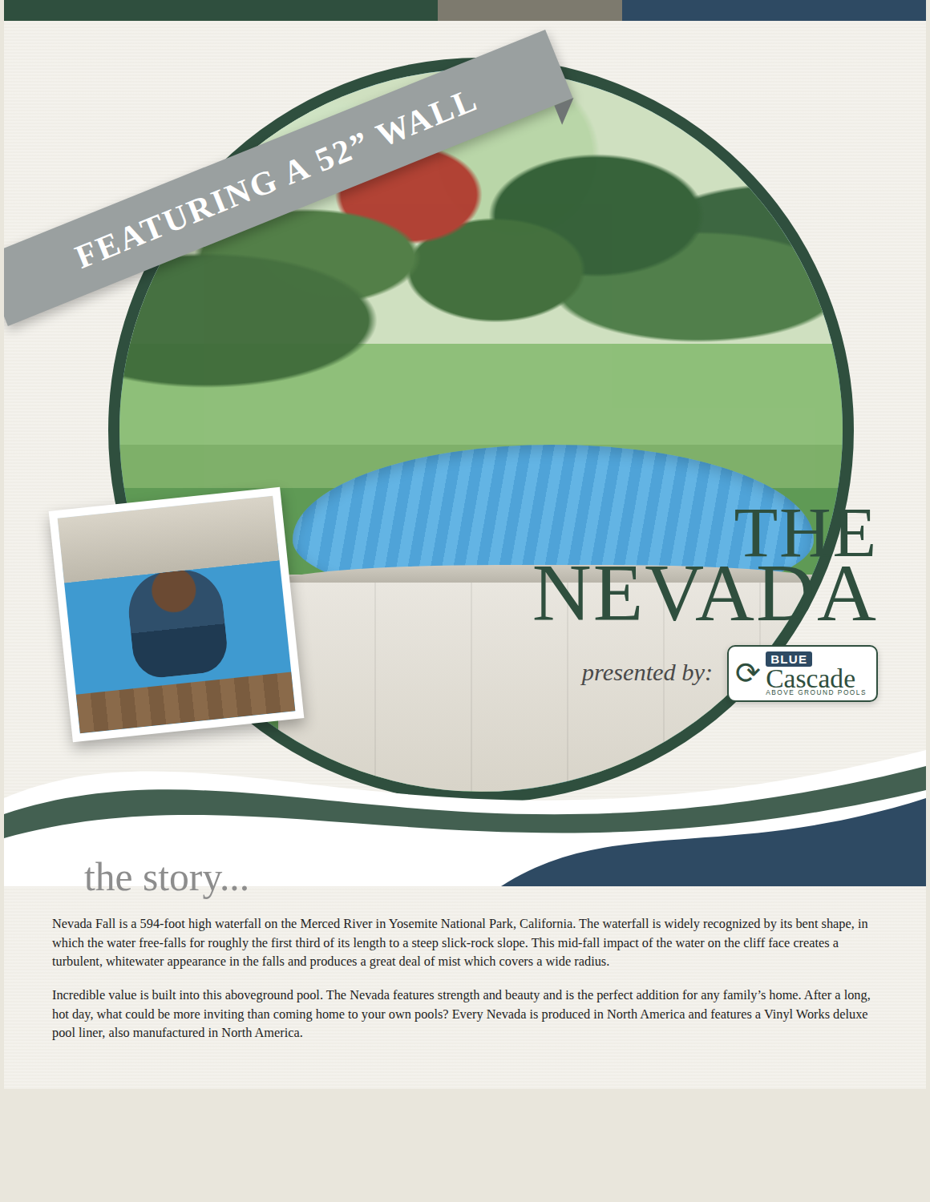FEATURING A 52” WALL
THE NEVADA
presented by: ⟳ BLUE Cascade ABOVE GROUND POOLS
the story...
Nevada Fall is a 594-foot high waterfall on the Merced River in Yosemite National Park, California. The waterfall is widely recognized by its bent shape, in which the water free-falls for roughly the first third of its length to a steep slick-rock slope. This mid-fall impact of the water on the cliff face creates a turbulent, whitewater appearance in the falls and produces a great deal of mist which covers a wide radius.
Incredible value is built into this aboveground pool. The Nevada features strength and beauty and is the perfect addition for any family’s home. After a long, hot day, what could be more inviting than coming home to your own pools? Every Nevada is produced in North America and features a Vinyl Works deluxe pool liner, also manufactured in North America.